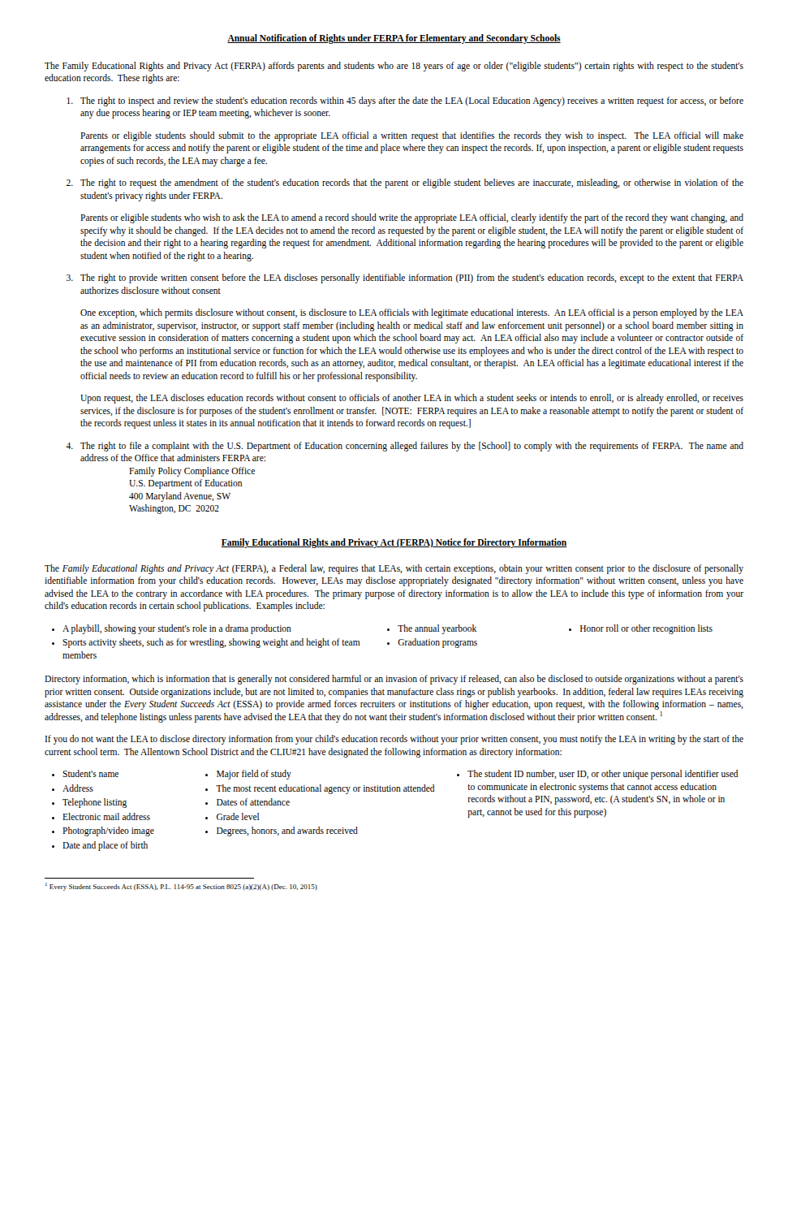Annual Notification of Rights under FERPA for Elementary and Secondary Schools
The Family Educational Rights and Privacy Act (FERPA) affords parents and students who are 18 years of age or older ("eligible students") certain rights with respect to the student's education records. These rights are:
The right to inspect and review the student's education records within 45 days after the date the LEA (Local Education Agency) receives a written request for access, or before any due process hearing or IEP team meeting, whichever is sooner.
Parents or eligible students should submit to the appropriate LEA official a written request that identifies the records they wish to inspect. The LEA official will make arrangements for access and notify the parent or eligible student of the time and place where they can inspect the records. If, upon inspection, a parent or eligible student requests copies of such records, the LEA may charge a fee.
The right to request the amendment of the student's education records that the parent or eligible student believes are inaccurate, misleading, or otherwise in violation of the student's privacy rights under FERPA.
Parents or eligible students who wish to ask the LEA to amend a record should write the appropriate LEA official, clearly identify the part of the record they want changing, and specify why it should be changed. If the LEA decides not to amend the record as requested by the parent or eligible student, the LEA will notify the parent or eligible student of the decision and their right to a hearing regarding the request for amendment. Additional information regarding the hearing procedures will be provided to the parent or eligible student when notified of the right to a hearing.
The right to provide written consent before the LEA discloses personally identifiable information (PII) from the student's education records, except to the extent that FERPA authorizes disclosure without consent
One exception, which permits disclosure without consent, is disclosure to LEA officials with legitimate educational interests. An LEA official is a person employed by the LEA as an administrator, supervisor, instructor, or support staff member (including health or medical staff and law enforcement unit personnel) or a school board member sitting in executive session in consideration of matters concerning a student upon which the school board may act. An LEA official also may include a volunteer or contractor outside of the school who performs an institutional service or function for which the LEA would otherwise use its employees and who is under the direct control of the LEA with respect to the use and maintenance of PII from education records, such as an attorney, auditor, medical consultant, or therapist. An LEA official has a legitimate educational interest if the official needs to review an education record to fulfill his or her professional responsibility.
Upon request, the LEA discloses education records without consent to officials of another LEA in which a student seeks or intends to enroll, or is already enrolled, or receives services, if the disclosure is for purposes of the student's enrollment or transfer. [NOTE: FERPA requires an LEA to make a reasonable attempt to notify the parent or student of the records request unless it states in its annual notification that it intends to forward records on request.]
The right to file a complaint with the U.S. Department of Education concerning alleged failures by the [School] to comply with the requirements of FERPA. The name and address of the Office that administers FERPA are:
Family Policy Compliance Office
U.S. Department of Education
400 Maryland Avenue, SW
Washington, DC 20202
Family Educational Rights and Privacy Act (FERPA) Notice for Directory Information
The Family Educational Rights and Privacy Act (FERPA), a Federal law, requires that LEAs, with certain exceptions, obtain your written consent prior to the disclosure of personally identifiable information from your child's education records. However, LEAs may disclose appropriately designated "directory information" without written consent, unless you have advised the LEA to the contrary in accordance with LEA procedures. The primary purpose of directory information is to allow the LEA to include this type of information from your child's education records in certain school publications. Examples include:
| A playbill, showing your student's role in a drama production Sports activity sheets, such as for wrestling, showing weight and height of team members | The annual yearbook Graduation programs | Honor roll or other recognition lists |
Directory information, which is information that is generally not considered harmful or an invasion of privacy if released, can also be disclosed to outside organizations without a parent's prior written consent. Outside organizations include, but are not limited to, companies that manufacture class rings or publish yearbooks. In addition, federal law requires LEAs receiving assistance under the Every Student Succeeds Act (ESSA) to provide armed forces recruiters or institutions of higher education, upon request, with the following information – names, addresses, and telephone listings unless parents have advised the LEA that they do not want their student's information disclosed without their prior written consent. 1
If you do not want the LEA to disclose directory information from your child's education records without your prior written consent, you must notify the LEA in writing by the start of the current school term. The Allentown School District and the CLIU#21 have designated the following information as directory information:
| Student's name Address Telephone listing Electronic mail address Photograph/video image Date and place of birth | Major field of study The most recent educational agency or institution attended Dates of attendance Grade level Degrees, honors, and awards received | The student ID number, user ID, or other unique personal identifier used to communicate in electronic systems that cannot access education records without a PIN, password, etc. (A student's SN, in whole or in part, cannot be used for this purpose) |
1 Every Student Succeeds Act (ESSA), P.L. 114-95 at Section 8025 (a)(2)(A) (Dec. 10, 2015)